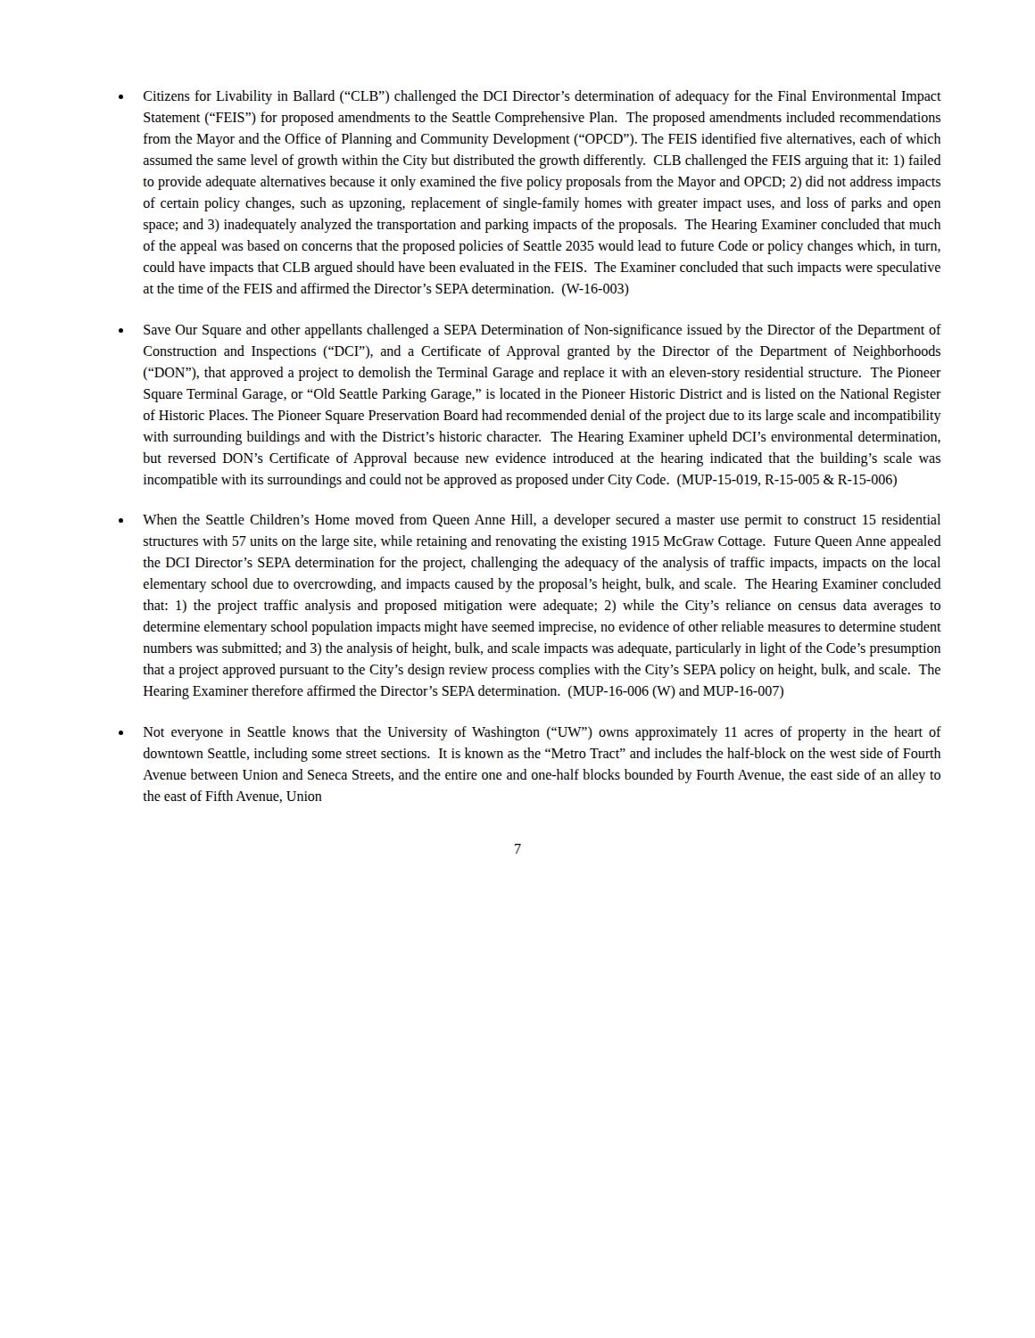Citizens for Livability in Ballard (“CLB”) challenged the DCI Director’s determination of adequacy for the Final Environmental Impact Statement (“FEIS”) for proposed amendments to the Seattle Comprehensive Plan. The proposed amendments included recommendations from the Mayor and the Office of Planning and Community Development (“OPCD”). The FEIS identified five alternatives, each of which assumed the same level of growth within the City but distributed the growth differently. CLB challenged the FEIS arguing that it: 1) failed to provide adequate alternatives because it only examined the five policy proposals from the Mayor and OPCD; 2) did not address impacts of certain policy changes, such as upzoning, replacement of single-family homes with greater impact uses, and loss of parks and open space; and 3) inadequately analyzed the transportation and parking impacts of the proposals. The Hearing Examiner concluded that much of the appeal was based on concerns that the proposed policies of Seattle 2035 would lead to future Code or policy changes which, in turn, could have impacts that CLB argued should have been evaluated in the FEIS. The Examiner concluded that such impacts were speculative at the time of the FEIS and affirmed the Director’s SEPA determination. (W-16-003)
Save Our Square and other appellants challenged a SEPA Determination of Non-significance issued by the Director of the Department of Construction and Inspections (“DCI”), and a Certificate of Approval granted by the Director of the Department of Neighborhoods (“DON”), that approved a project to demolish the Terminal Garage and replace it with an eleven-story residential structure. The Pioneer Square Terminal Garage, or “Old Seattle Parking Garage,” is located in the Pioneer Historic District and is listed on the National Register of Historic Places. The Pioneer Square Preservation Board had recommended denial of the project due to its large scale and incompatibility with surrounding buildings and with the District’s historic character. The Hearing Examiner upheld DCI’s environmental determination, but reversed DON’s Certificate of Approval because new evidence introduced at the hearing indicated that the building’s scale was incompatible with its surroundings and could not be approved as proposed under City Code. (MUP-15-019, R-15-005 & R-15-006)
When the Seattle Children’s Home moved from Queen Anne Hill, a developer secured a master use permit to construct 15 residential structures with 57 units on the large site, while retaining and renovating the existing 1915 McGraw Cottage. Future Queen Anne appealed the DCI Director’s SEPA determination for the project, challenging the adequacy of the analysis of traffic impacts, impacts on the local elementary school due to overcrowding, and impacts caused by the proposal’s height, bulk, and scale. The Hearing Examiner concluded that: 1) the project traffic analysis and proposed mitigation were adequate; 2) while the City’s reliance on census data averages to determine elementary school population impacts might have seemed imprecise, no evidence of other reliable measures to determine student numbers was submitted; and 3) the analysis of height, bulk, and scale impacts was adequate, particularly in light of the Code’s presumption that a project approved pursuant to the City’s design review process complies with the City’s SEPA policy on height, bulk, and scale. The Hearing Examiner therefore affirmed the Director’s SEPA determination. (MUP-16-006 (W) and MUP-16-007)
Not everyone in Seattle knows that the University of Washington (“UW”) owns approximately 11 acres of property in the heart of downtown Seattle, including some street sections. It is known as the “Metro Tract” and includes the half-block on the west side of Fourth Avenue between Union and Seneca Streets, and the entire one and one-half blocks bounded by Fourth Avenue, the east side of an alley to the east of Fifth Avenue, Union
7